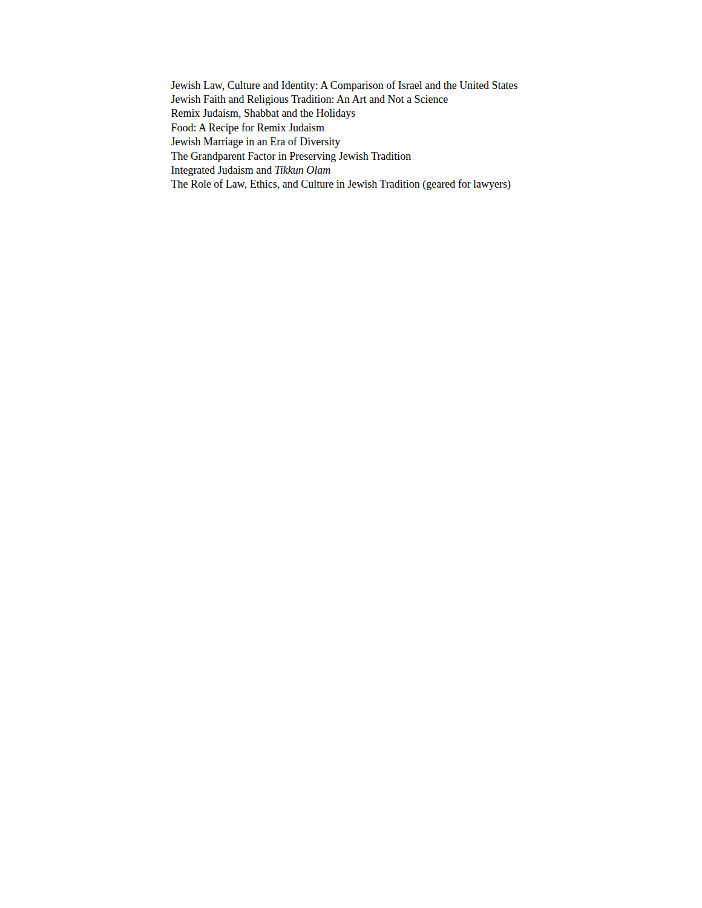Jewish Law, Culture and Identity: A Comparison of Israel and the United States
Jewish Faith and Religious Tradition: An Art and Not a Science
Remix Judaism, Shabbat and the Holidays
Food: A Recipe for Remix Judaism
Jewish Marriage in an Era of Diversity
The Grandparent Factor in Preserving Jewish Tradition
Integrated Judaism and Tikkun Olam
The Role of Law, Ethics, and Culture in Jewish Tradition (geared for lawyers)